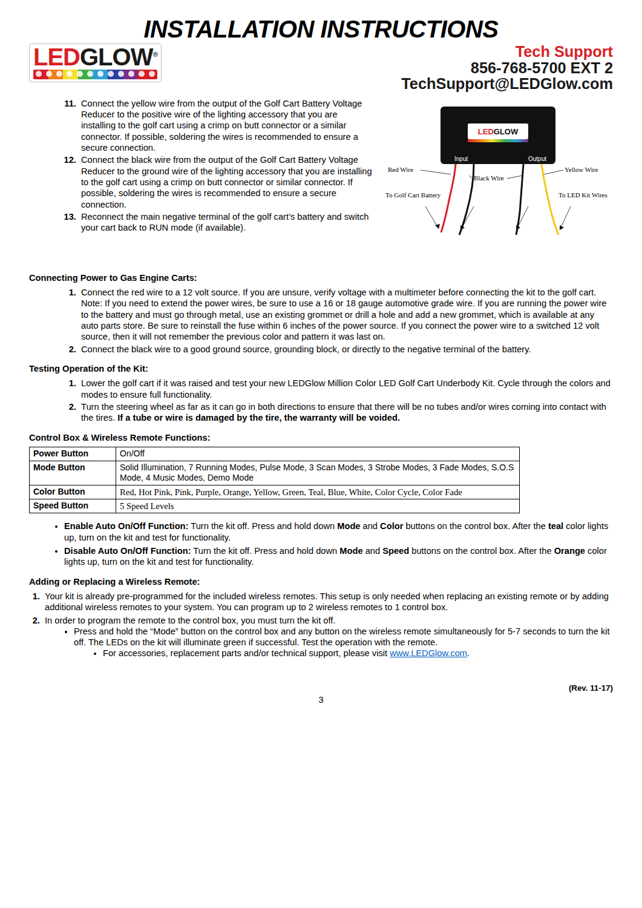INSTALLATION INSTRUCTIONS
LED GLOW®
Tech Support
856-768-5700 EXT 2
TechSupport@LEDGlow.com
Connect the yellow wire from the output of the Golf Cart Battery Voltage Reducer to the positive wire of the lighting accessory that you are installing to the golf cart using a crimp on butt connector or a similar connector. If possible, soldering the wires is recommended to ensure a secure connection.
Connect the black wire from the output of the Golf Cart Battery Voltage Reducer to the ground wire of the lighting accessory that you are installing to the golf cart using a crimp on butt connector or similar connector. If possible, soldering the wires is recommended to ensure a secure connection.
Reconnect the main negative terminal of the golf cart’s battery and switch your cart back to RUN mode (if available).
LEDGLOW Input Output Red Wire Yellow Wire Black Wire To Golf Cart Battery To LED Kit Wires
Connecting Power to Gas Engine Carts:
Connect the red wire to a 12 volt source. If you are unsure, verify voltage with a multimeter before connecting the kit to the golf cart. Note: If you need to extend the power wires, be sure to use a 16 or 18 gauge automotive grade wire. If you are running the power wire to the battery and must go through metal, use an existing grommet or drill a hole and add a new grommet, which is available at any auto parts store. Be sure to reinstall the fuse within 6 inches of the power source. If you connect the power wire to a switched 12 volt source, then it will not remember the previous color and pattern it was last on.
Connect the black wire to a good ground source, grounding block, or directly to the negative terminal of the battery.
Testing Operation of the Kit:
Lower the golf cart if it was raised and test your new LEDGlow Million Color LED Golf Cart Underbody Kit. Cycle through the colors and modes to ensure full functionality.
Turn the steering wheel as far as it can go in both directions to ensure that there will be no tubes and/or wires coming into contact with the tires. If a tube or wire is damaged by the tire, the warranty will be voided.
Control Box & Wireless Remote Functions:
| Power Button | On/Off |
| Mode Button | Solid Illumination, 7 Running Modes, Pulse Mode, 3 Scan Modes, 3 Strobe Modes, 3 Fade Modes, S.O.S Mode, 4 Music Modes, Demo Mode |
| Color Button | Red, Hot Pink, Pink, Purple, Orange, Yellow, Green, Teal, Blue, White, Color Cycle, Color Fade |
| Speed Button | 5 Speed Levels |
Enable Auto On/Off Function: Turn the kit off. Press and hold down Mode and Color buttons on the control box. After the teal color lights up, turn on the kit and test for functionality.
Disable Auto On/Off Function: Turn the kit off. Press and hold down Mode and Speed buttons on the control box. After the Orange color lights up, turn on the kit and test for functionality.
Adding or Replacing a Wireless Remote:
Your kit is already pre-programmed for the included wireless remotes. This setup is only needed when replacing an existing remote or by adding additional wireless remotes to your system. You can program up to 2 wireless remotes to 1 control box.
In order to program the remote to the control box, you must turn the kit off.
Press and hold the “Mode” button on the control box and any button on the wireless remote simultaneously for 5-7 seconds to turn the kit off. The LEDs on the kit will illuminate green if successful. Test the operation with the remote.
For accessories, replacement parts and/or technical support, please visit www.LEDGlow.com.
(Rev. 11-17)
3